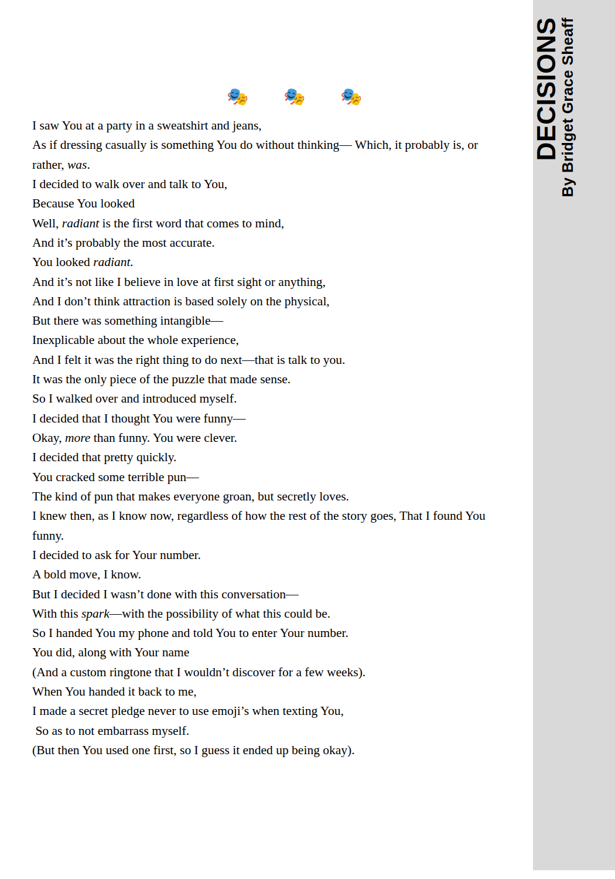DECISIONS
By Bridget Grace Sheaff
🎭🎭🎭
I saw You at a party in a sweatshirt and jeans,
As if dressing casually is something You do without thinking— Which, it probably is, or rather, was.
I decided to walk over and talk to You,
Because You looked
Well, radiant is the first word that comes to mind,
And it’s probably the most accurate.
You looked radiant.
And it’s not like I believe in love at first sight or anything,
And I don’t think attraction is based solely on the physical,
But there was something intangible—
Inexplicable about the whole experience,
And I felt it was the right thing to do next—that is talk to you.
It was the only piece of the puzzle that made sense.
So I walked over and introduced myself.
I decided that I thought You were funny—
Okay, more than funny. You were clever.
I decided that pretty quickly.
You cracked some terrible pun—
The kind of pun that makes everyone groan, but secretly loves.
I knew then, as I know now, regardless of how the rest of the story goes, That I found You funny.
I decided to ask for Your number.
A bold move, I know.
But I decided I wasn’t done with this conversation—
With this spark—with the possibility of what this could be.
So I handed You my phone and told You to enter Your number.
You did, along with Your name
(And a custom ringtone that I wouldn’t discover for a few weeks).
When You handed it back to me,
I made a secret pledge never to use emoji’s when texting You,
So as to not embarrass myself.
(But then You used one first, so I guess it ended up being okay).